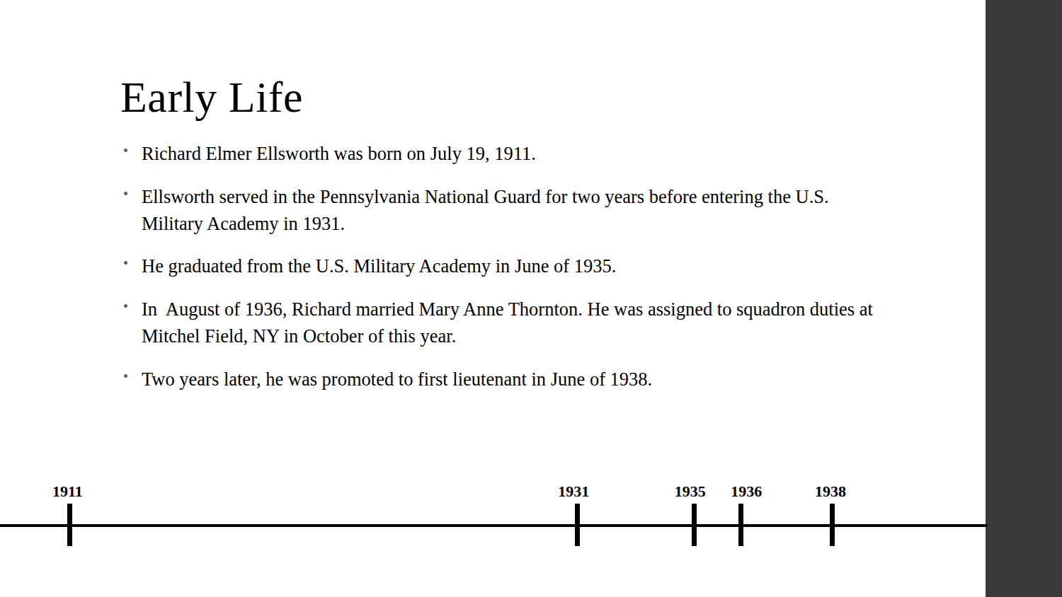Early Life
Richard Elmer Ellsworth was born on July 19, 1911.
Ellsworth served in the Pennsylvania National Guard for two years before entering the U.S. Military Academy in 1931.
He graduated from the U.S. Military Academy in June of 1935.
In August of 1936, Richard married Mary Anne Thornton. He was assigned to squadron duties at Mitchel Field, NY in October of this year.
Two years later, he was promoted to first lieutenant in June of 1938.
1911
1931
1935
1936
1938